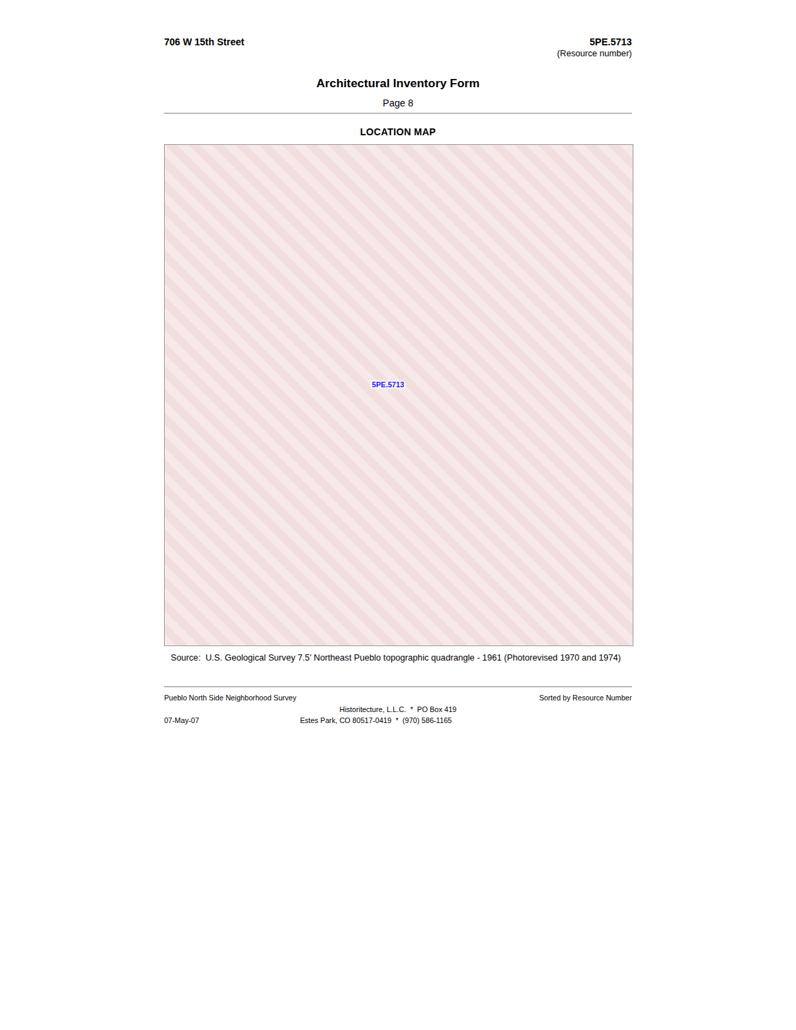706 W 15th Street
5PE.5713
(Resource number)
Architectural Inventory Form
Page 8
LOCATION MAP
5PE.5713
Source: U.S. Geological Survey 7.5' Northeast Pueblo topographic quadrangle - 1961 (Photorevised 1970 and 1974)
Pueblo North Side Neighborhood Survey
Sorted by Resource Number
Historitecture, L.L.C. * PO Box 419
07-May-07
Estes Park, CO 80517-0419 * (970) 586-1165